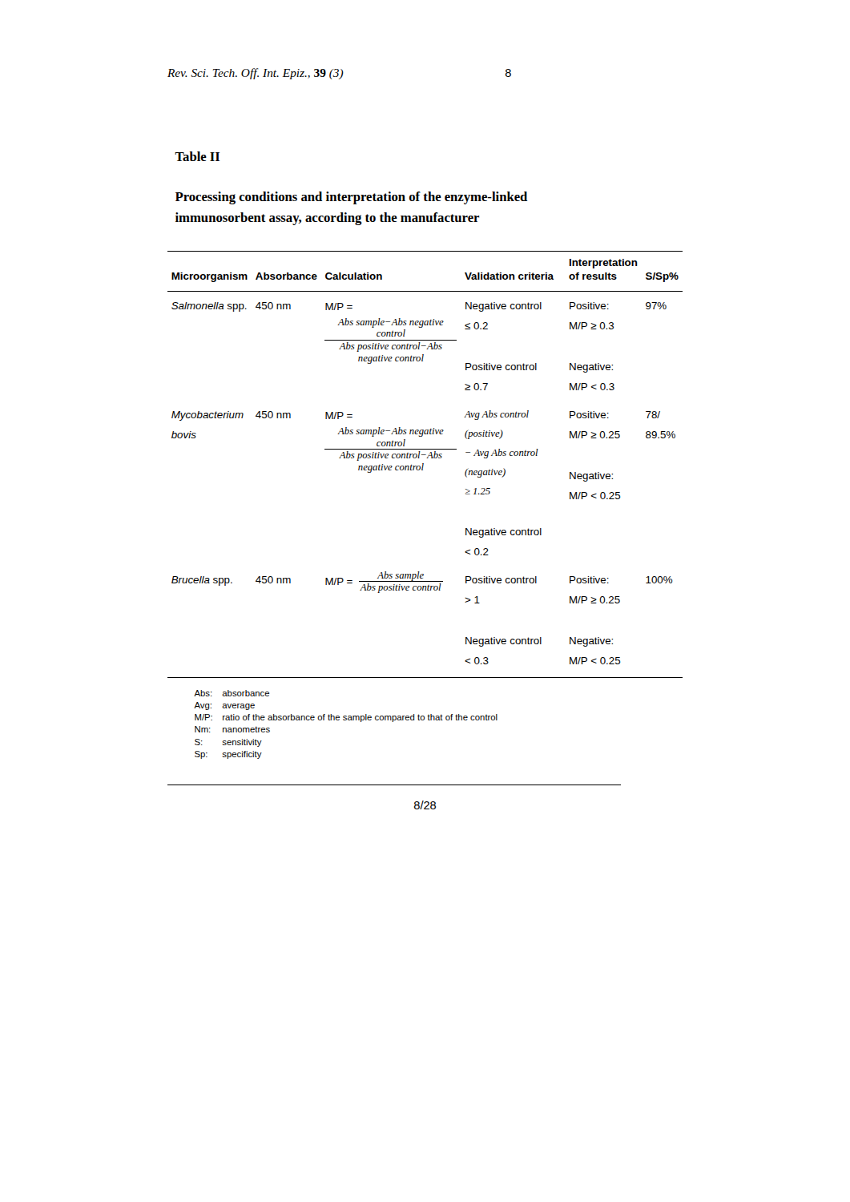Rev. Sci. Tech. Off. Int. Epiz., 39 (3) 8
Table II
Processing conditions and interpretation of the enzyme-linked
immunosorbent assay, according to the manufacturer
| Microorganism | Absorbance | Calculation | Validation criteria | Interpretation of results | S/Sp% |
| --- | --- | --- | --- | --- | --- |
| Salmonella spp. | 450 nm | M/P = Abs sample−Abs negative control Abs positive control−Abs negative control | Negative control ≤ 0.2 Positive control ≥ 0.7 | Positive: M/P ≥ 0.3 Negative: M/P < 0.3 | 97% |
| Mycobacterium bovis | 450 nm | M/P = Abs sample−Abs negative control Abs positive control−Abs negative control | Avg Abs control (positive) − Avg Abs control (negative) ≥ 1.25 Negative control < 0.2 | Positive: M/P ≥ 0.25 Negative: M/P < 0.25 | 78/ 89.5% |
| Brucella spp. | 450 nm | M/P = Abs sample Abs positive control | Positive control > 1 Negative control < 0.3 | Positive: M/P ≥ 0.25 Negative: M/P < 0.25 | 100% |
| Abs: | absorbance |
| Avg: | average |
| M/P: | ratio of the absorbance of the sample compared to that of the control |
| Nm: | nanometres |
| S: | sensitivity |
| Sp: | specificity |
8/28